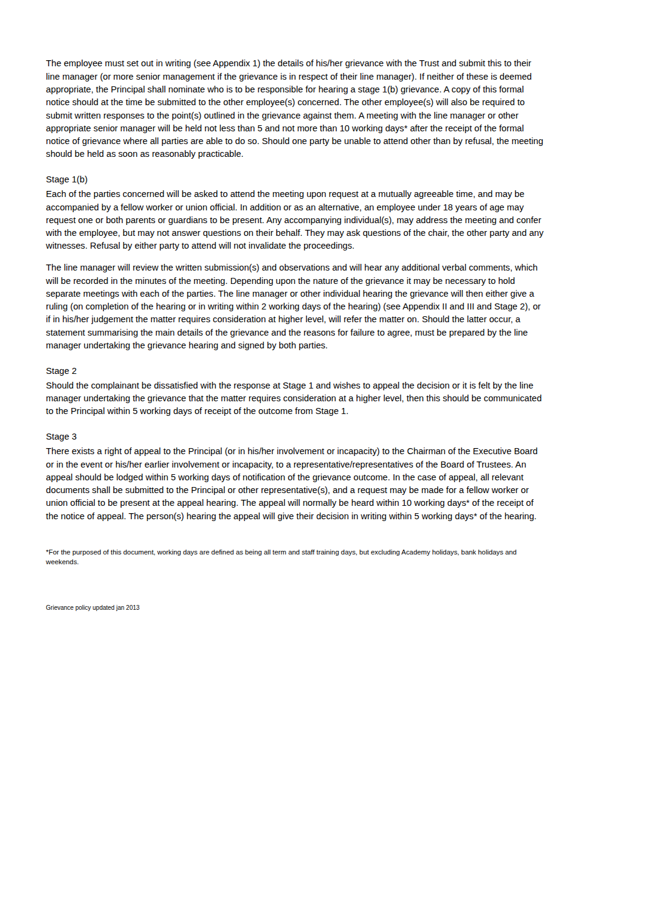The employee must set out in writing (see Appendix 1) the details of his/her grievance with the Trust and submit this to their line manager (or more senior management if the grievance is in respect of their line manager). If neither of these is deemed appropriate, the Principal shall nominate who is to be responsible for hearing a stage 1(b) grievance. A copy of this formal notice should at the time be submitted to the other employee(s) concerned. The other employee(s) will also be required to submit written responses to the point(s) outlined in the grievance against them. A meeting with the line manager or other appropriate senior manager will be held not less than 5 and not more than 10 working days* after the receipt of the formal notice of grievance where all parties are able to do so. Should one party be unable to attend other than by refusal, the meeting should be held as soon as reasonably practicable.
Stage 1(b)
Each of the parties concerned will be asked to attend the meeting upon request at a mutually agreeable time, and may be accompanied by a fellow worker or union official. In addition or as an alternative, an employee under 18 years of age may request one or both parents or guardians to be present. Any accompanying individual(s), may address the meeting and confer with the employee, but may not answer questions on their behalf. They may ask questions of the chair, the other party and any witnesses. Refusal by either party to attend will not invalidate the proceedings.
The line manager will review the written submission(s) and observations and will hear any additional verbal comments, which will be recorded in the minutes of the meeting. Depending upon the nature of the grievance it may be necessary to hold separate meetings with each of the parties. The line manager or other individual hearing the grievance will then either give a ruling (on completion of the hearing or in writing within 2 working days of the hearing) (see Appendix II and III and Stage 2), or if in his/her judgement the matter requires consideration at higher level, will refer the matter on. Should the latter occur, a statement summarising the main details of the grievance and the reasons for failure to agree, must be prepared by the line manager undertaking the grievance hearing and signed by both parties.
Stage 2
Should the complainant be dissatisfied with the response at Stage 1 and wishes to appeal the decision or it is felt by the line manager undertaking the grievance that the matter requires consideration at a higher level, then this should be communicated to the Principal within 5 working days of receipt of the outcome from Stage 1.
Stage 3
There exists a right of appeal to the Principal (or in his/her involvement or incapacity) to the Chairman of the Executive Board or in the event or his/her earlier involvement or incapacity, to a representative/representatives of the Board of Trustees. An appeal should be lodged within 5 working days of notification of the grievance outcome. In the case of appeal, all relevant documents shall be submitted to the Principal or other representative(s), and a request may be made for a fellow worker or union official to be present at the appeal hearing. The appeal will normally be heard within 10 working days* of the receipt of the notice of appeal. The person(s) hearing the appeal will give their decision in writing within 5 working days* of the hearing.
*For the purposed of this document, working days are defined as being all term and staff training days, but excluding Academy holidays, bank holidays and weekends.
Grievance policy updated jan 2013